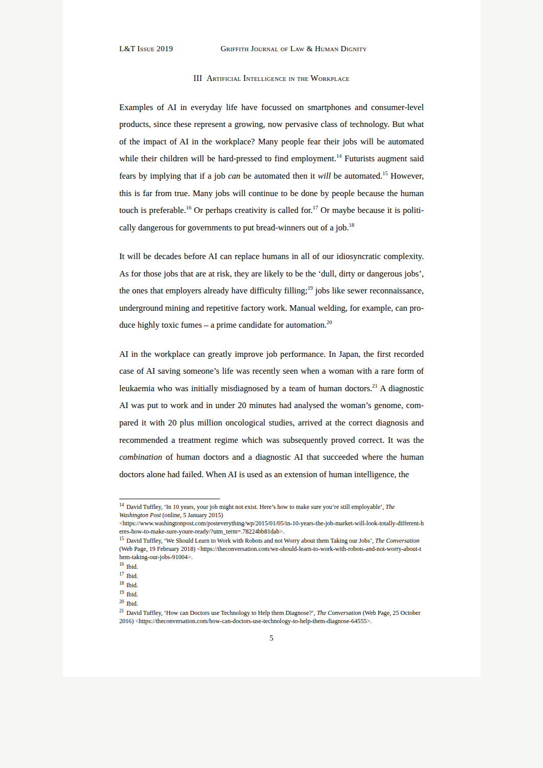L&T Issue 2019
Griffith Journal of Law & Human Dignity
III Artificial Intelligence in the Workplace
Examples of AI in everyday life have focussed on smartphones and consumer-level products, since these represent a growing, now pervasive class of technology. But what of the impact of AI in the workplace? Many people fear their jobs will be automated while their children will be hard-pressed to find employment.14 Futurists augment said fears by implying that if a job can be automated then it will be automated.15 However, this is far from true. Many jobs will continue to be done by people because the human touch is preferable.16 Or perhaps creativity is called for.17 Or maybe because it is politically dangerous for governments to put bread-winners out of a job.18
It will be decades before AI can replace humans in all of our idiosyncratic complexity. As for those jobs that are at risk, they are likely to be the ‘dull, dirty or dangerous jobs’, the ones that employers already have difficulty filling;19 jobs like sewer reconnaissance, underground mining and repetitive factory work. Manual welding, for example, can produce highly toxic fumes – a prime candidate for automation.20
AI in the workplace can greatly improve job performance. In Japan, the first recorded case of AI saving someone’s life was recently seen when a woman with a rare form of leukaemia who was initially misdiagnosed by a team of human doctors.21 A diagnostic AI was put to work and in under 20 minutes had analysed the woman’s genome, compared it with 20 plus million oncological studies, arrived at the correct diagnosis and recommended a treatment regime which was subsequently proved correct. It was the combination of human doctors and a diagnostic AI that succeeded where the human doctors alone had failed. When AI is used as an extension of human intelligence, the
14 David Tuffley, ‘In 10 years, your job might not exist. Here’s how to make sure you’re still employable’, The Washington Post (online, 5 January 2015)
<https://www.washingtonpost.com/posteverything/wp/2015/01/05/in-10-years-the-job-market-will-look-totally-different-heres-how-to-make-sure-youre-ready/?utm_term=.78224bb81dab>.
15 David Tuffley, ‘We Should Learn to Work with Robots and not Worry about them Taking our Jobs’, The Conversation (Web Page, 19 February 2018) <https://theconversation.com/we-should-learn-to-work-with-robots-and-not-worry-about-them-taking-our-jobs-91004>.
16 Ibid.
17 Ibid.
18 Ibid.
19 Ibid.
20 Ibid.
21 David Tuffley, ‘How can Doctors use Technology to Help them Diagnose?’, The Conversation (Web Page, 25 October 2016) <https://theconversation.com/how-can-doctors-use-technology-to-help-them-diagnose-64555>.
5